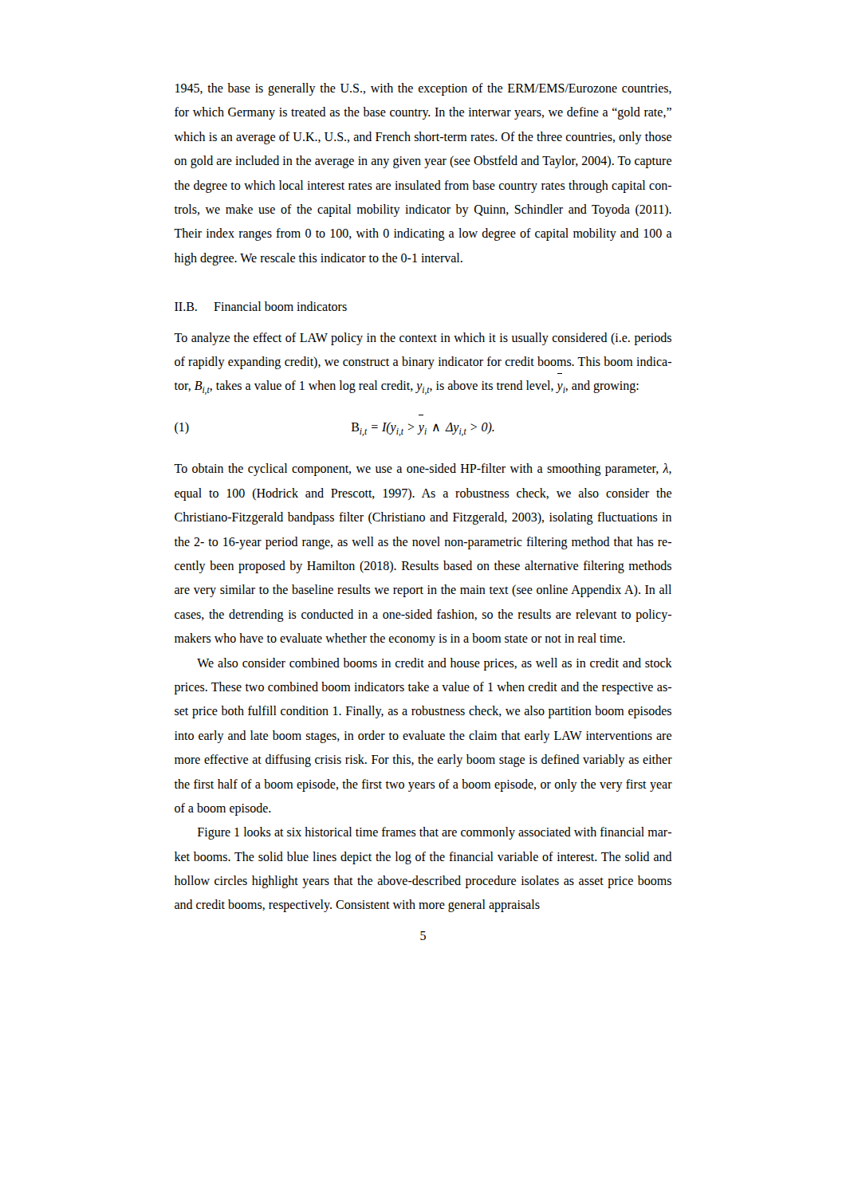1945, the base is generally the U.S., with the exception of the ERM/EMS/Eurozone countries, for which Germany is treated as the base country. In the interwar years, we define a “gold rate,” which is an average of U.K., U.S., and French short-term rates. Of the three countries, only those on gold are included in the average in any given year (see Obstfeld and Taylor, 2004). To capture the degree to which local interest rates are insulated from base country rates through capital controls, we make use of the capital mobility indicator by Quinn, Schindler and Toyoda (2011). Their index ranges from 0 to 100, with 0 indicating a low degree of capital mobility and 100 a high degree. We rescale this indicator to the 0-1 interval.
II.B. Financial boom indicators
To analyze the effect of LAW policy in the context in which it is usually considered (i.e. periods of rapidly expanding credit), we construct a binary indicator for credit booms. This boom indicator, Bi,t, takes a value of 1 when log real credit, yi,t, is above its trend level, yi, and growing:
(1)
Bi,t = I(yi,t > yi ∧ Δyi,t > 0).
To obtain the cyclical component, we use a one-sided HP-filter with a smoothing parameter, λ, equal to 100 (Hodrick and Prescott, 1997). As a robustness check, we also consider the Christiano-Fitzgerald bandpass filter (Christiano and Fitzgerald, 2003), isolating fluctuations in the 2- to 16-year period range, as well as the novel non-parametric filtering method that has recently been proposed by Hamilton (2018). Results based on these alternative filtering methods are very similar to the baseline results we report in the main text (see online Appendix A). In all cases, the detrending is conducted in a one-sided fashion, so the results are relevant to policymakers who have to evaluate whether the economy is in a boom state or not in real time.
We also consider combined booms in credit and house prices, as well as in credit and stock prices. These two combined boom indicators take a value of 1 when credit and the respective asset price both fulfill condition 1. Finally, as a robustness check, we also partition boom episodes into early and late boom stages, in order to evaluate the claim that early LAW interventions are more effective at diffusing crisis risk. For this, the early boom stage is defined variably as either the first half of a boom episode, the first two years of a boom episode, or only the very first year of a boom episode.
Figure 1 looks at six historical time frames that are commonly associated with financial market booms. The solid blue lines depict the log of the financial variable of interest. The solid and hollow circles highlight years that the above-described procedure isolates as asset price booms and credit booms, respectively. Consistent with more general appraisals
5